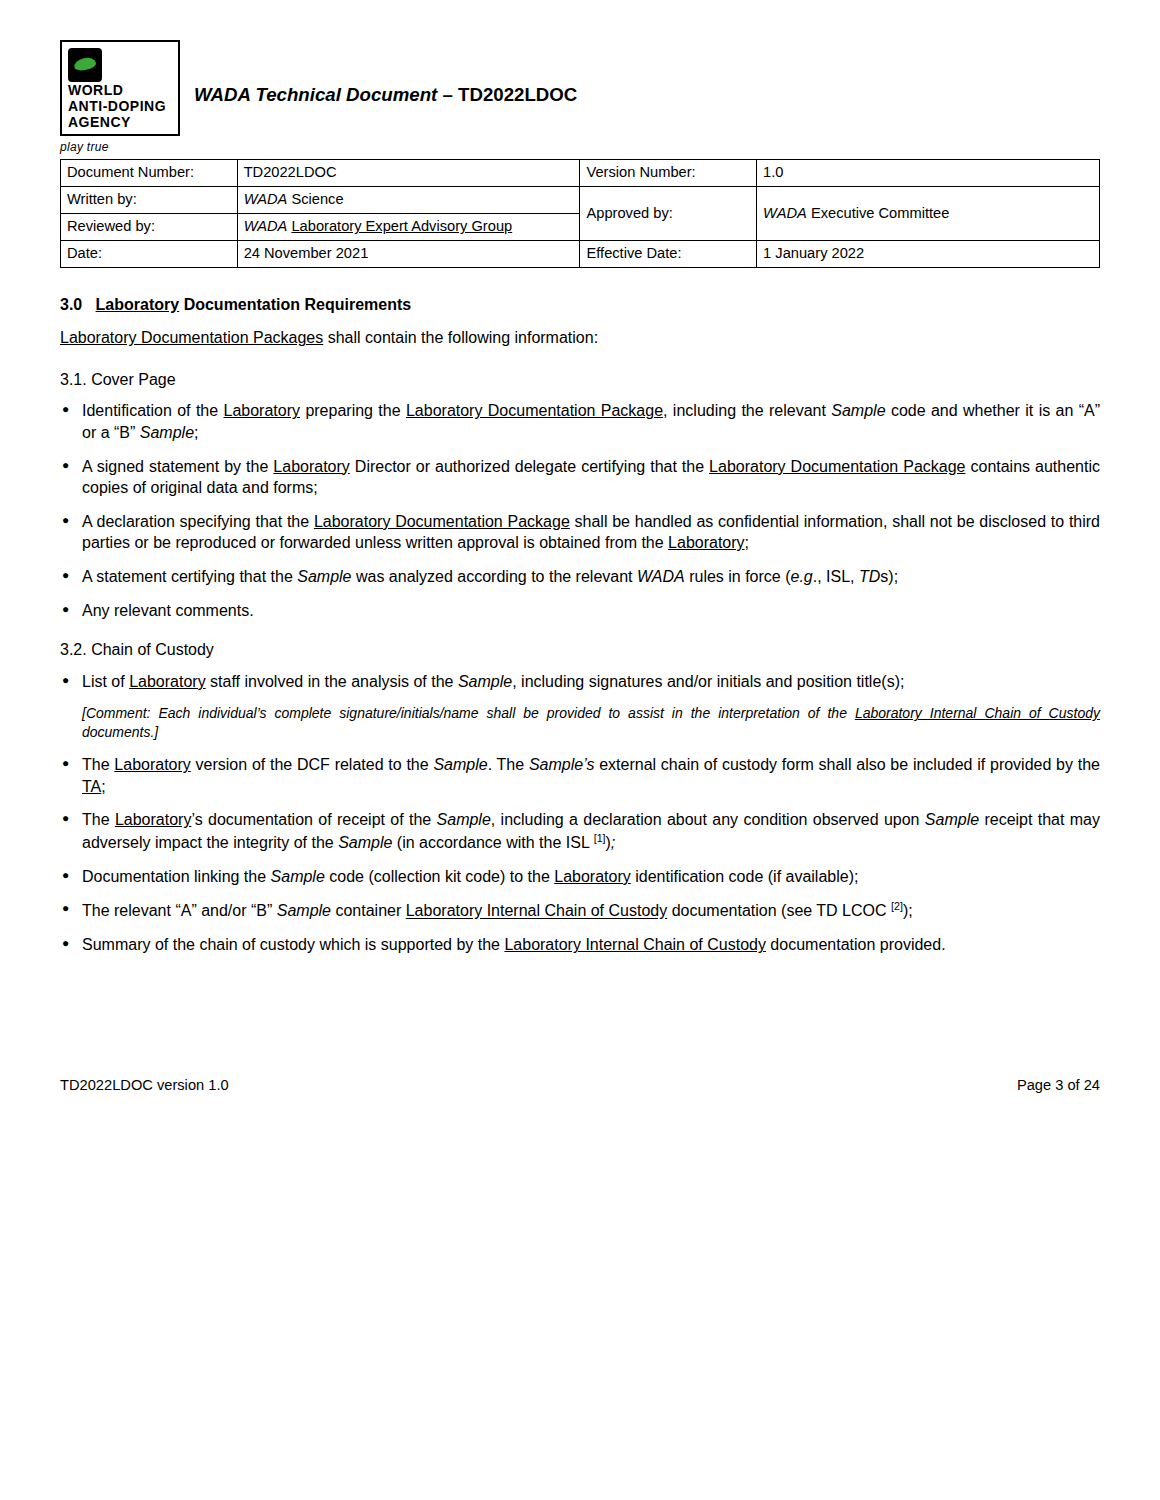WORLD
ANTI-DOPING
AGENCY
play true
WADA Technical Document – TD2022LDOC
| Document Number: | TD2022LDOC | Version Number: | 1.0 |
| Written by: | WADA Science | Approved by: | WADA Executive Committee |
| Reviewed by: | WADA Laboratory Expert Advisory Group |
| Date: | 24 November 2021 | Effective Date: | 1 January 2022 |
3.0 Laboratory Documentation Requirements
Laboratory Documentation Packages shall contain the following information:
3.1. Cover Page
Identification of the Laboratory preparing the Laboratory Documentation Package, including the relevant Sample code and whether it is an “A” or a “B” Sample;
A signed statement by the Laboratory Director or authorized delegate certifying that the Laboratory Documentation Package contains authentic copies of original data and forms;
A declaration specifying that the Laboratory Documentation Package shall be handled as confidential information, shall not be disclosed to third parties or be reproduced or forwarded unless written approval is obtained from the Laboratory;
A statement certifying that the Sample was analyzed according to the relevant WADA rules in force (e.g., ISL, TDs);
Any relevant comments.
3.2. Chain of Custody
List of Laboratory staff involved in the analysis of the Sample, including signatures and/or initials and position title(s);
[Comment: Each individual’s complete signature/initials/name shall be provided to assist in the interpretation of the Laboratory Internal Chain of Custody documents.]
The Laboratory version of the DCF related to the Sample. The Sample’s external chain of custody form shall also be included if provided by the TA;
The Laboratory’s documentation of receipt of the Sample, including a declaration about any condition observed upon Sample receipt that may adversely impact the integrity of the Sample (in accordance with the ISL [1]);
Documentation linking the Sample code (collection kit code) to the Laboratory identification code (if available);
The relevant “A” and/or “B” Sample container Laboratory Internal Chain of Custody documentation (see TD LCOC [2]);
Summary of the chain of custody which is supported by the Laboratory Internal Chain of Custody documentation provided.
TD2022LDOC version 1.0
Page 3 of 24